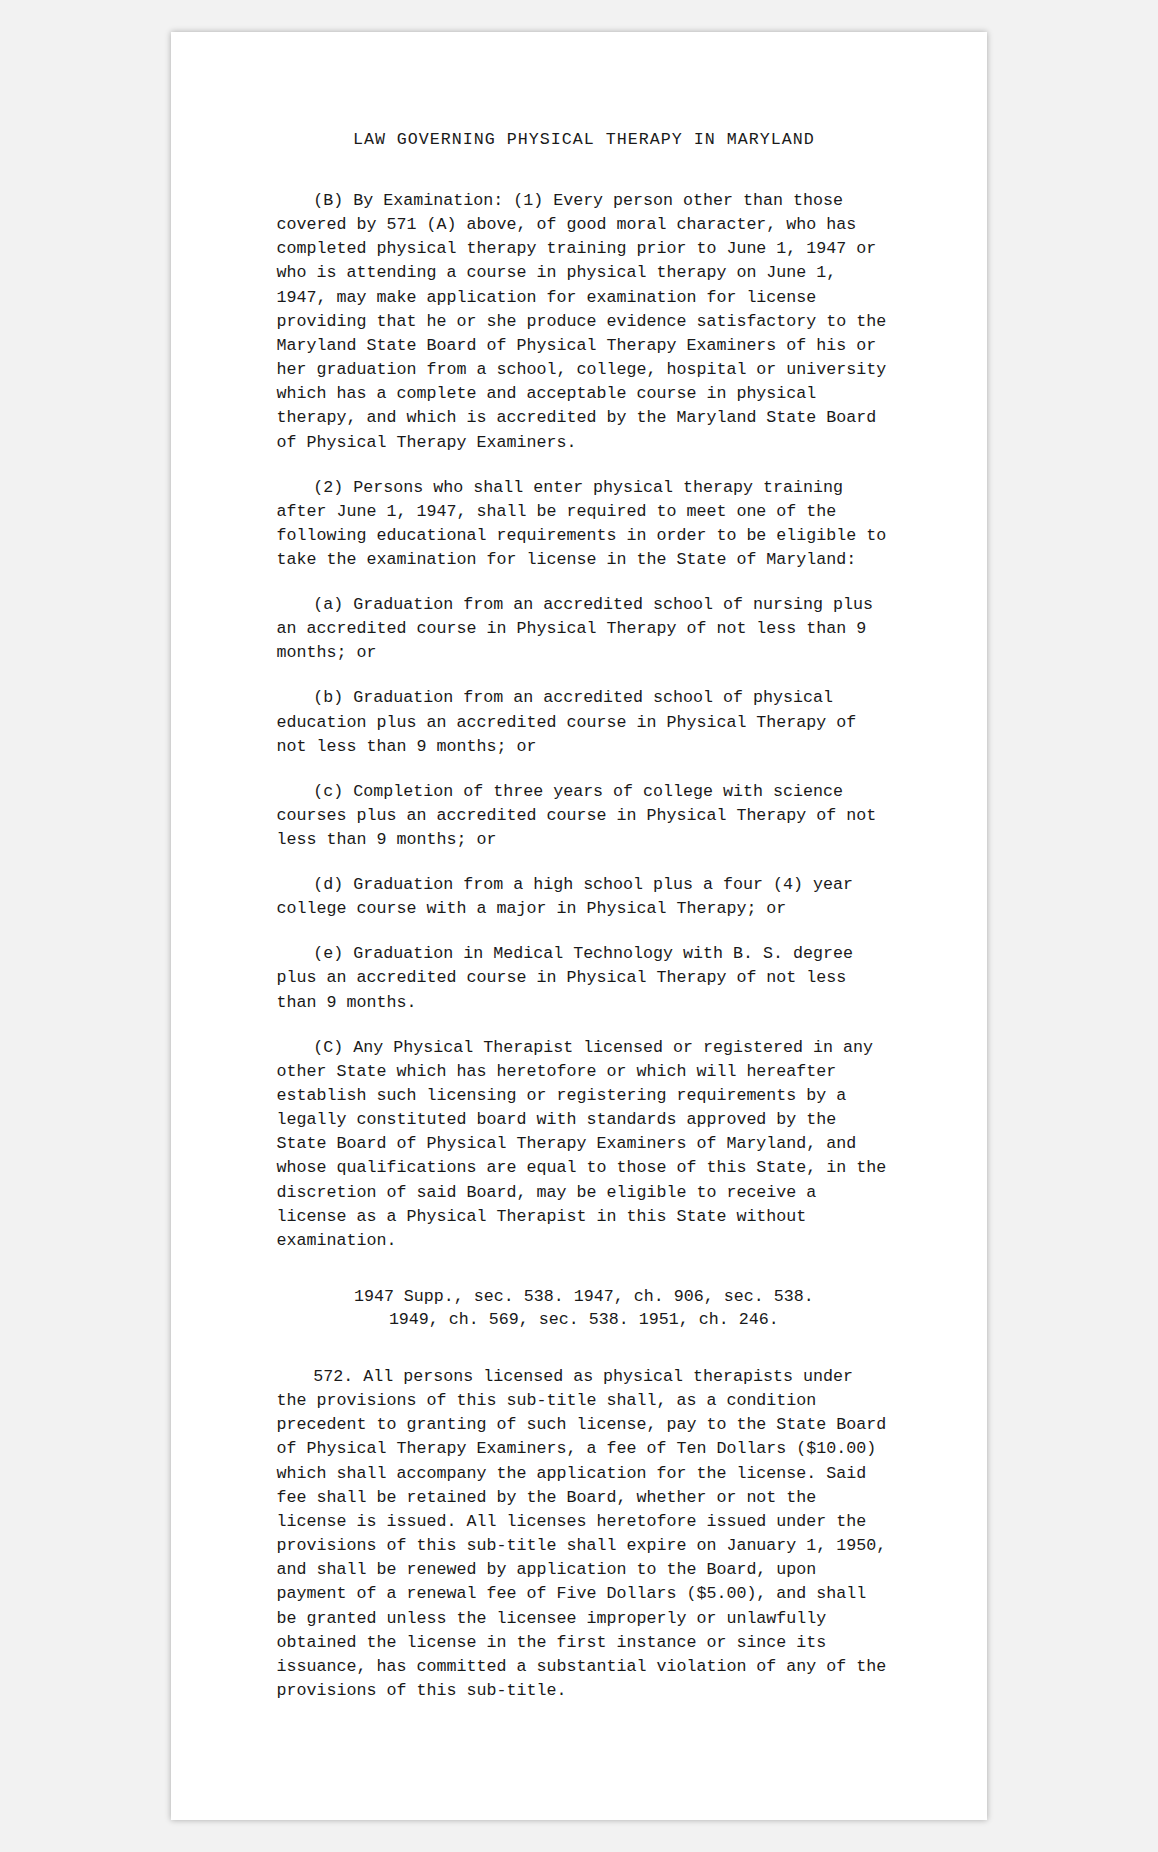LAW GOVERNING PHYSICAL THERAPY IN MARYLAND
(B) By Examination: (1) Every person other than those covered by 571 (A) above, of good moral character, who has completed physical therapy training prior to June 1, 1947 or who is attending a course in physical therapy on June 1, 1947, may make application for examination for license providing that he or she produce evidence satisfactory to the Maryland State Board of Physical Therapy Examiners of his or her graduation from a school, college, hospital or university which has a complete and acceptable course in physical therapy, and which is accredited by the Maryland State Board of Physical Therapy Examiners.
(2) Persons who shall enter physical therapy training after June 1, 1947, shall be required to meet one of the following educational requirements in order to be eligible to take the examination for license in the State of Maryland:
(a) Graduation from an accredited school of nursing plus an accredited course in Physical Therapy of not less than 9 months; or
(b) Graduation from an accredited school of physical education plus an accredited course in Physical Therapy of not less than 9 months; or
(c) Completion of three years of college with science courses plus an accredited course in Physical Therapy of not less than 9 months; or
(d) Graduation from a high school plus a four (4) year college course with a major in Physical Therapy; or
(e) Graduation in Medical Technology with B. S. degree plus an accredited course in Physical Therapy of not less than 9 months.
(C) Any Physical Therapist licensed or registered in any other State which has heretofore or which will hereafter establish such licensing or registering requirements by a legally constituted board with standards approved by the State Board of Physical Therapy Examiners of Maryland, and whose qualifications are equal to those of this State, in the discretion of said Board, may be eligible to receive a license as a Physical Therapist in this State without examination.
1947 Supp., sec. 538. 1947, ch. 906, sec. 538. 1949, ch. 569, sec. 538. 1951, ch. 246.
572. All persons licensed as physical therapists under the provisions of this sub-title shall, as a condition precedent to granting of such license, pay to the State Board of Physical Therapy Examiners, a fee of Ten Dollars ($10.00) which shall accompany the application for the license. Said fee shall be retained by the Board, whether or not the license is issued. All licenses heretofore issued under the provisions of this sub-title shall expire on January 1, 1950, and shall be renewed by application to the Board, upon payment of a renewal fee of Five Dollars ($5.00), and shall be granted unless the licensee improperly or unlawfully obtained the license in the first instance or since its issuance, has committed a substantial violation of any of the provisions of this sub-title.